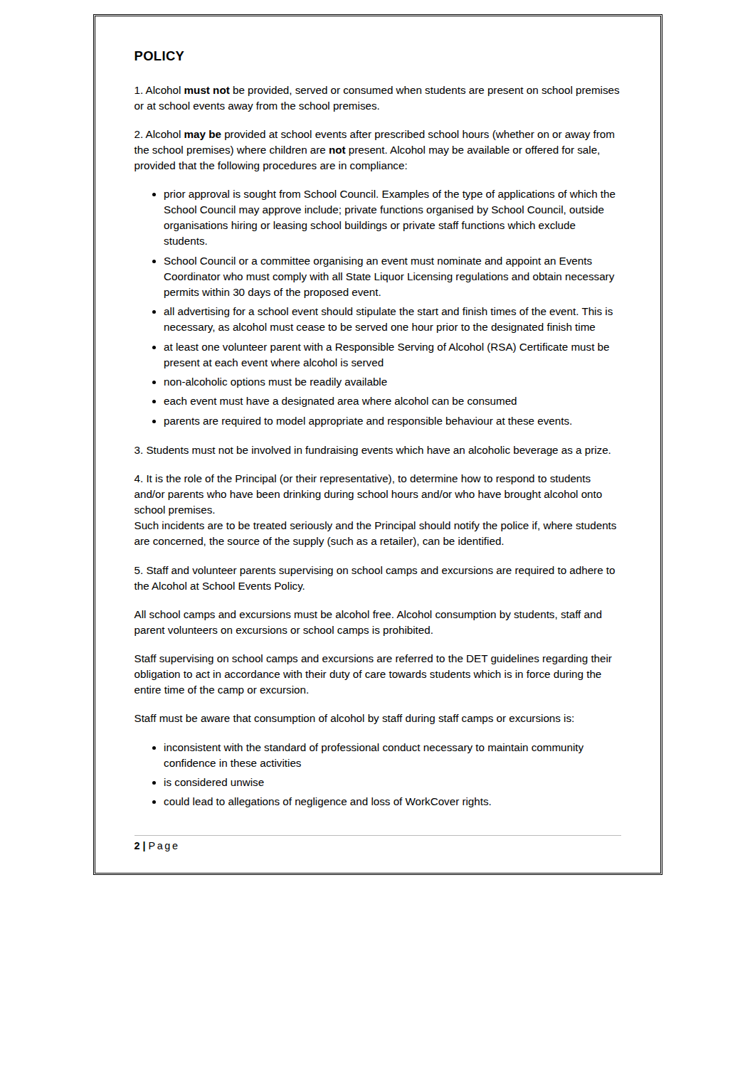POLICY
1. Alcohol must not be provided, served or consumed when students are present on school premises or at school events away from the school premises.
2. Alcohol may be provided at school events after prescribed school hours (whether on or away from the school premises) where children are not present. Alcohol may be available or offered for sale, provided that the following procedures are in compliance:
prior approval is sought from School Council. Examples of the type of applications of which the School Council may approve include; private functions organised by School Council, outside organisations hiring or leasing school buildings or private staff functions which exclude students.
School Council or a committee organising an event must nominate and appoint an Events Coordinator who must comply with all State Liquor Licensing regulations and obtain necessary permits within 30 days of the proposed event.
all advertising for a school event should stipulate the start and finish times of the event. This is necessary, as alcohol must cease to be served one hour prior to the designated finish time
at least one volunteer parent with a Responsible Serving of Alcohol (RSA) Certificate must be present at each event where alcohol is served
non-alcoholic options must be readily available
each event must have a designated area where alcohol can be consumed
parents are required to model appropriate and responsible behaviour at these events.
3. Students must not be involved in fundraising events which have an alcoholic beverage as a prize.
4. It is the role of the Principal (or their representative), to determine how to respond to students and/or parents who have been drinking during school hours and/or who have brought alcohol onto school premises.
Such incidents are to be treated seriously and the Principal should notify the police if, where students are concerned, the source of the supply (such as a retailer), can be identified.
5. Staff and volunteer parents supervising on school camps and excursions are required to adhere to the Alcohol at School Events Policy.
All school camps and excursions must be alcohol free. Alcohol consumption by students, staff and parent volunteers on excursions or school camps is prohibited.
Staff supervising on school camps and excursions are referred to the DET guidelines regarding their obligation to act in accordance with their duty of care towards students which is in force during the entire time of the camp or excursion.
Staff must be aware that consumption of alcohol by staff during staff camps or excursions is:
inconsistent with the standard of professional conduct necessary to maintain community confidence in these activities
is considered unwise
could lead to allegations of negligence and loss of WorkCover rights.
2 | Page